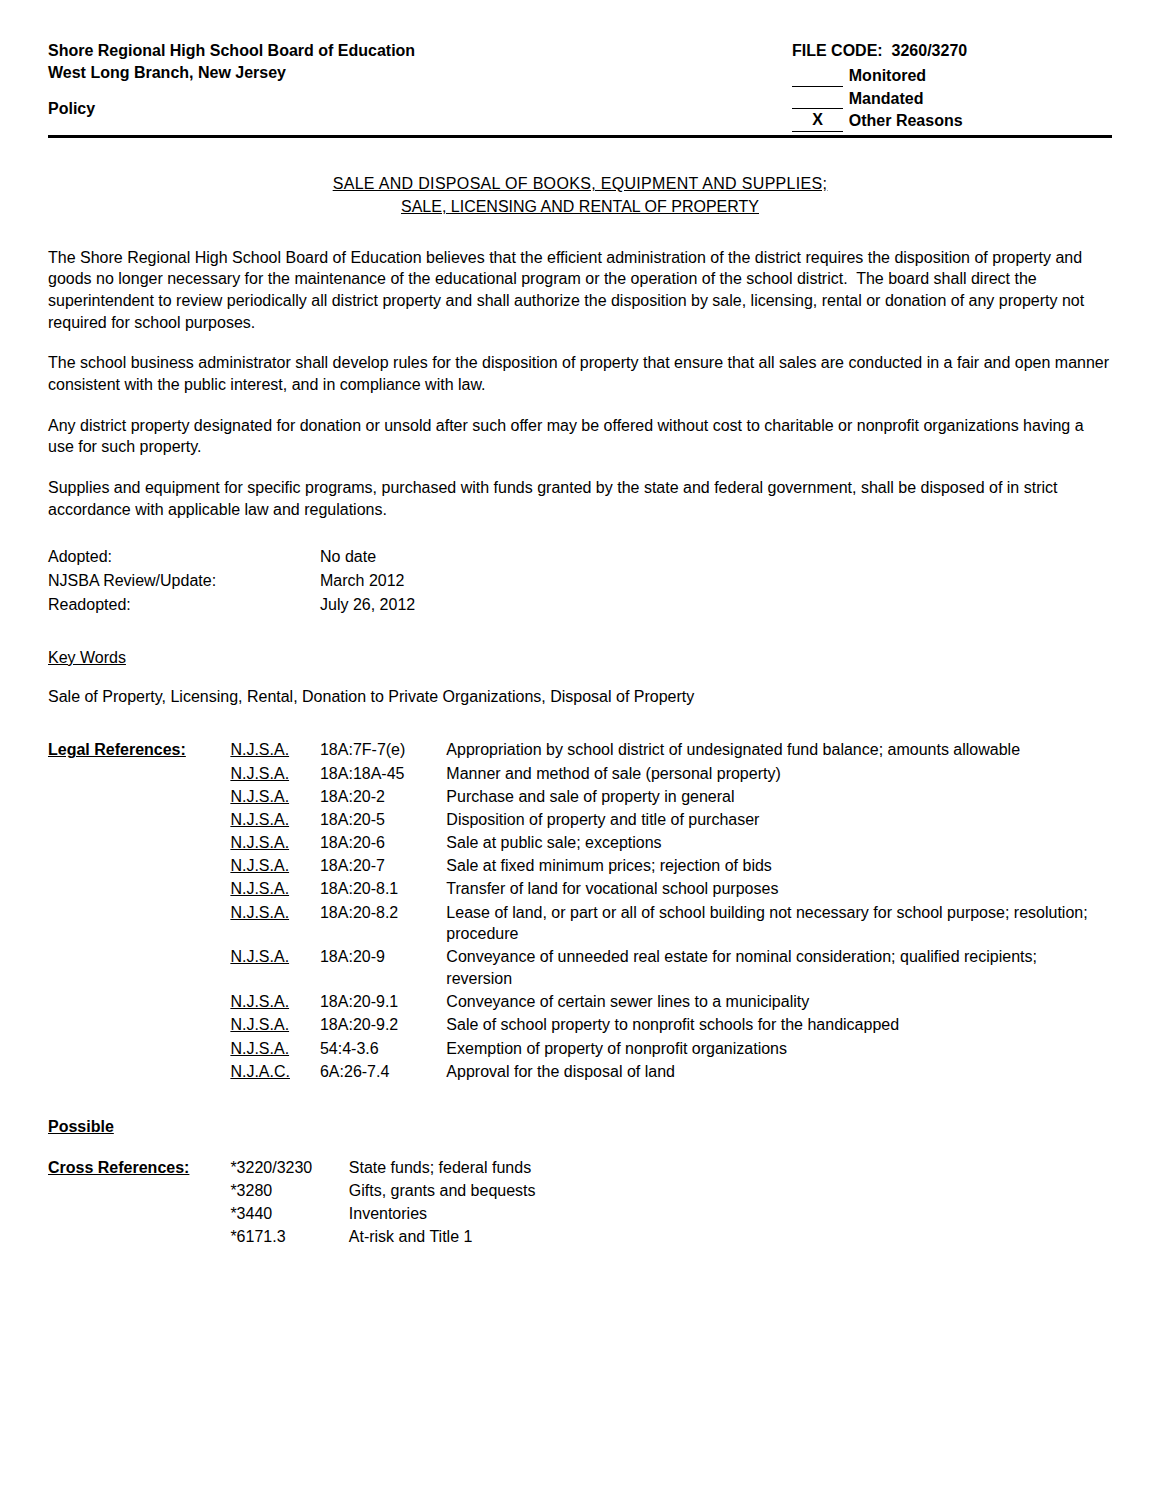Shore Regional High School Board of Education West Long Branch, New Jersey Policy
FILE CODE: 3260/3270
| | Monitored |
| | Mandated |
| X | Other Reasons |
SALE AND DISPOSAL OF BOOKS, EQUIPMENT AND SUPPLIES;
SALE, LICENSING AND RENTAL OF PROPERTY
The Shore Regional High School Board of Education believes that the efficient administration of the district requires the disposition of property and goods no longer necessary for the maintenance of the educational program or the operation of the school district. The board shall direct the superintendent to review periodically all district property and shall authorize the disposition by sale, licensing, rental or donation of any property not required for school purposes.
The school business administrator shall develop rules for the disposition of property that ensure that all sales are conducted in a fair and open manner consistent with the public interest, and in compliance with law.
Any district property designated for donation or unsold after such offer may be offered without cost to charitable or nonprofit organizations having a use for such property.
Supplies and equipment for specific programs, purchased with funds granted by the state and federal government, shall be disposed of in strict accordance with applicable law and regulations.
| Adopted: | No date |
| NJSBA Review/Update: | March 2012 |
| Readopted: | July 26, 2012 |
Key Words
Sale of Property, Licensing, Rental, Donation to Private Organizations, Disposal of Property
| Legal References: | N.J.S.A. | 18A:7F-7(e) | Appropriation by school district of undesignated fund balance; amounts allowable |
| | N.J.S.A. | 18A:18A-45 | Manner and method of sale (personal property) |
| | N.J.S.A. | 18A:20-2 | Purchase and sale of property in general |
| | N.J.S.A. | 18A:20-5 | Disposition of property and title of purchaser |
| | N.J.S.A. | 18A:20-6 | Sale at public sale; exceptions |
| | N.J.S.A. | 18A:20-7 | Sale at fixed minimum prices; rejection of bids |
| | N.J.S.A. | 18A:20-8.1 | Transfer of land for vocational school purposes |
| | N.J.S.A. | 18A:20-8.2 | Lease of land, or part or all of school building not necessary for school purpose; resolution; procedure |
| | N.J.S.A. | 18A:20-9 | Conveyance of unneeded real estate for nominal consideration; qualified recipients; reversion |
| | N.J.S.A. | 18A:20-9.1 | Conveyance of certain sewer lines to a municipality |
| | N.J.S.A. | 18A:20-9.2 | Sale of school property to nonprofit schools for the handicapped |
| | N.J.S.A. | 54:4-3.6 | Exemption of property of nonprofit organizations |
| | N.J.A.C. | 6A:26-7.4 | Approval for the disposal of land |
Possible
| Cross References: | *3220/3230 | State funds; federal funds |
| | *3280 | Gifts, grants and bequests |
| | *3440 | Inventories |
| | *6171.3 | At-risk and Title 1 |